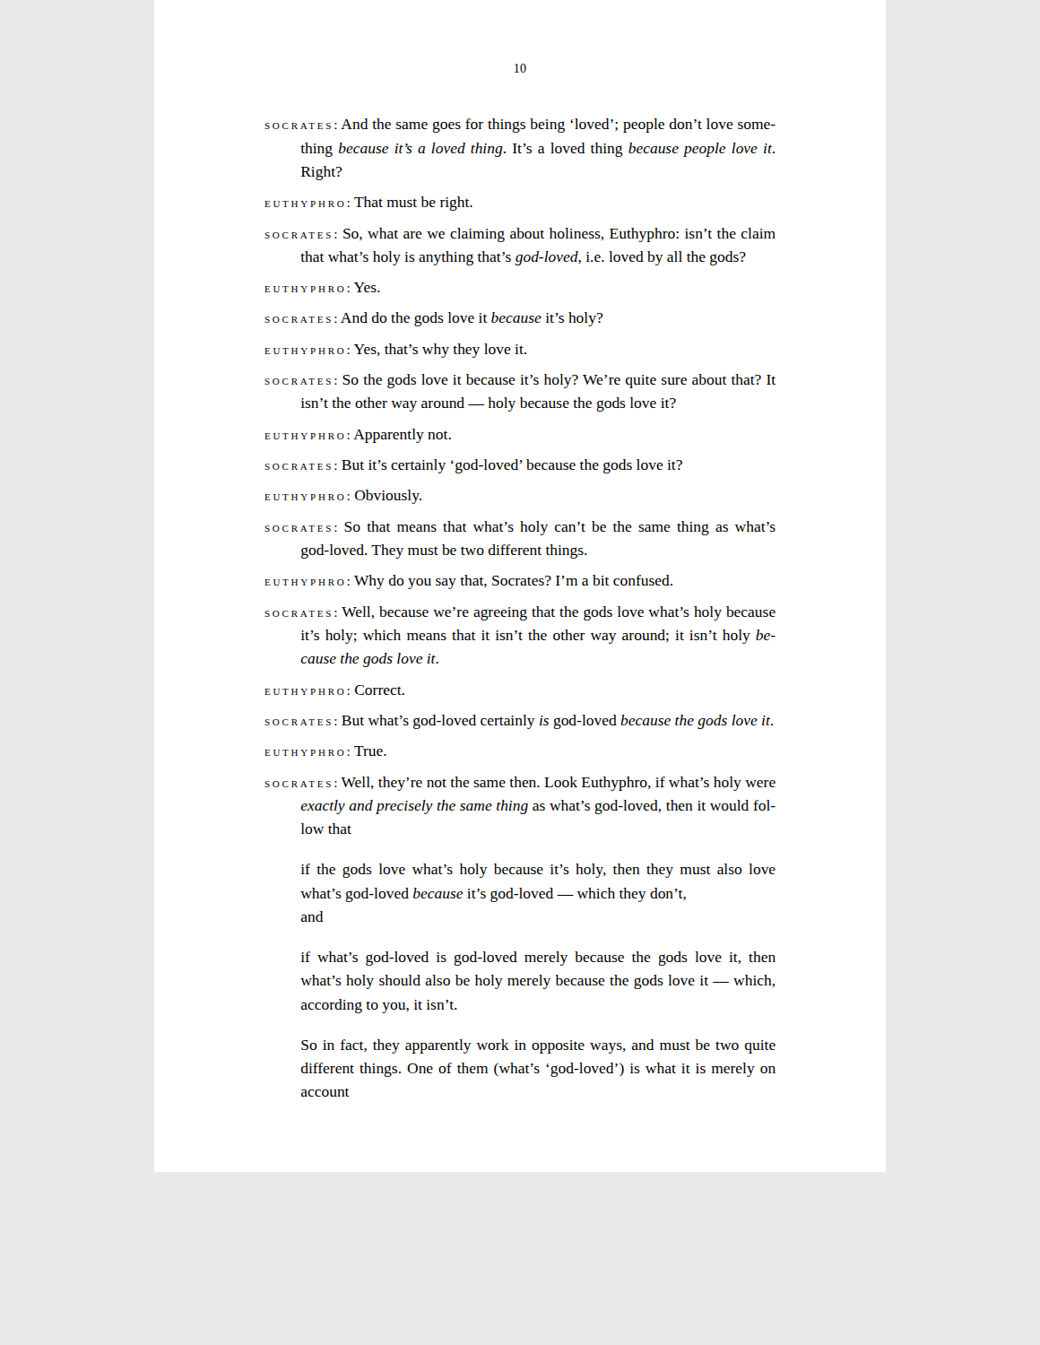10
Socrates And the same goes for things being ‘loved’; people don’t love something because it’s a loved thing. It’s a loved thing because people love it. Right?
Euthyphro That must be right.
Socrates So, what are we claiming about holiness, Euthyphro: isn’t the claim that what’s holy is anything that’s god-loved, i.e. loved by all the gods?
Euthyphro Yes.
Socrates And do the gods love it because it’s holy?
Euthyphro Yes, that’s why they love it.
Socrates So the gods love it because it’s holy? We’re quite sure about that? It isn’t the other way around — holy because the gods love it?
Euthyphro Apparently not.
Socrates But it’s certainly ‘god-loved’ because the gods love it?
Euthyphro Obviously.
Socrates So that means that what’s holy can’t be the same thing as what’s god-loved. They must be two different things.
Euthyphro Why do you say that, Socrates? I’m a bit confused.
Socrates Well, because we’re agreeing that the gods love what’s holy because it’s holy; which means that it isn’t the other way around; it isn’t holy because the gods love it.
Euthyphro Correct.
Socrates But what’s god-loved certainly is god-loved because the gods love it.
Euthyphro True.
Socrates Well, they’re not the same then. Look Euthyphro, if what’s holy were exactly and precisely the same thing as what’s god-loved, then it would follow that
if the gods love what’s holy because it’s holy, then they must also love what’s god-loved because it’s god-loved — which they don’t,
and
if what’s god-loved is god-loved merely because the gods love it, then what’s holy should also be holy merely because the gods love it — which, according to you, it isn’t.
So in fact, they apparently work in opposite ways, and must be two quite different things. One of them (what’s ‘god-loved’) is what it is merely on account